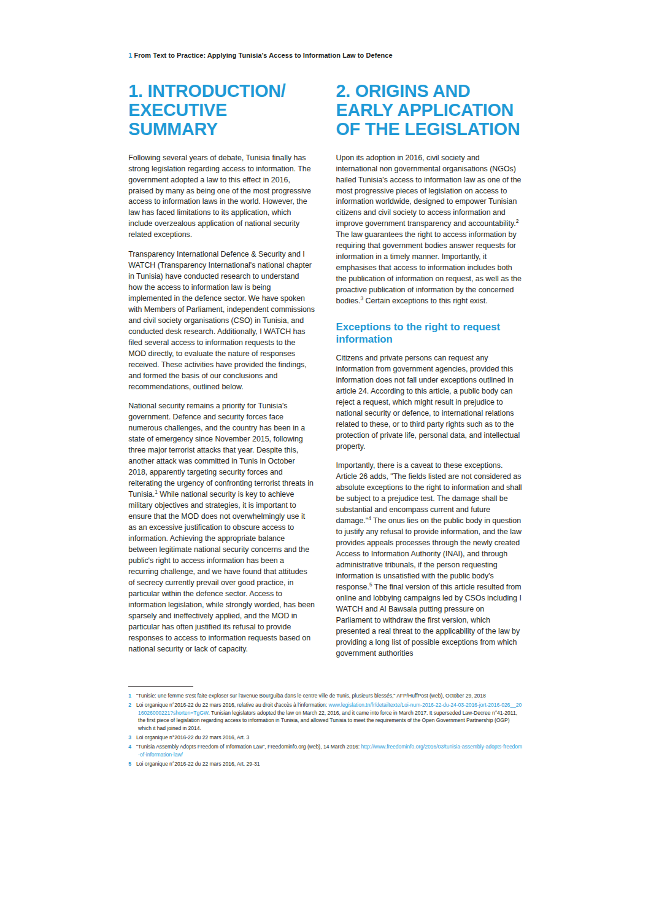1 From Text to Practice: Applying Tunisia's Access to Information Law to Defence
1. Introduction/
Executive Summary
Following several years of debate, Tunisia finally has strong legislation regarding access to information. The government adopted a law to this effect in 2016, praised by many as being one of the most progressive access to information laws in the world. However, the law has faced limitations to its application, which include overzealous application of national security related exceptions.
Transparency International Defence & Security and I WATCH (Transparency International's national chapter in Tunisia) have conducted research to understand how the access to information law is being implemented in the defence sector. We have spoken with Members of Parliament, independent commissions and civil society organisations (CSO) in Tunisia, and conducted desk research. Additionally, I WATCH has filed several access to information requests to the MOD directly, to evaluate the nature of responses received. These activities have provided the findings, and formed the basis of our conclusions and recommendations, outlined below.
National security remains a priority for Tunisia's government. Defence and security forces face numerous challenges, and the country has been in a state of emergency since November 2015, following three major terrorist attacks that year. Despite this, another attack was committed in Tunis in October 2018, apparently targeting security forces and reiterating the urgency of confronting terrorist threats in Tunisia.1 While national security is key to achieve military objectives and strategies, it is important to ensure that the MOD does not overwhelmingly use it as an excessive justification to obscure access to information. Achieving the appropriate balance between legitimate national security concerns and the public's right to access information has been a recurring challenge, and we have found that attitudes of secrecy currently prevail over good practice, in particular within the defence sector. Access to information legislation, while strongly worded, has been sparsely and ineffectively applied, and the MOD in particular has often justified its refusal to provide responses to access to information requests based on national security or lack of capacity.
2. Origins and early application of the legislation
Upon its adoption in 2016, civil society and international non governmental organisations (NGOs) hailed Tunisia's access to information law as one of the most progressive pieces of legislation on access to information worldwide, designed to empower Tunisian citizens and civil society to access information and improve government transparency and accountability.2 The law guarantees the right to access information by requiring that government bodies answer requests for information in a timely manner. Importantly, it emphasises that access to information includes both the publication of information on request, as well as the proactive publication of information by the concerned bodies.3 Certain exceptions to this right exist.
Exceptions to the right to request information
Citizens and private persons can request any information from government agencies, provided this information does not fall under exceptions outlined in article 24. According to this article, a public body can reject a request, which might result in prejudice to national security or defence, to international relations related to these, or to third party rights such as to the protection of private life, personal data, and intellectual property.
Importantly, there is a caveat to these exceptions. Article 26 adds, "The fields listed are not considered as absolute exceptions to the right to information and shall be subject to a prejudice test. The damage shall be substantial and encompass current and future damage."4 The onus lies on the public body in question to justify any refusal to provide information, and the law provides appeals processes through the newly created Access to Information Authority (INAI), and through administrative tribunals, if the person requesting information is unsatisfied with the public body's response.5 The final version of this article resulted from online and lobbying campaigns led by CSOs including I WATCH and Al Bawsala putting pressure on Parliament to withdraw the first version, which presented a real threat to the applicability of the law by providing a long list of possible exceptions from which government authorities
1"Tunisie: une femme s'est faite exploser sur l'avenue Bourguiba dans le centre ville de Tunis, plusieurs blessés," AFP/HuffPost (web), October 29, 2018
2 Loi organique n°2016-22 du 22 mars 2016, relative au droit d'accès à l'information: www.legislation.tn/fr/detailtexte/Loi-num-2016-22-du-24-03-2016-jort-2016-026__2016026000221?shorten=TgGW. Tunisian legislators adopted the law on March 22, 2016, and it came into force in March 2017. It superseded Law-Decree n°41-2011, the first piece of legislation regarding access to information in Tunisia, and allowed Tunisia to meet the requirements of the Open Government Partnership (OGP) which it had joined in 2014.
3 Loi organique n°2016-22 du 22 mars 2016, Art. 3
4"Tunisia Assembly Adopts Freedom of Information Law", Freedominfo.org (web), 14 March 2016: http://www.freedominfo.org/2016/03/tunisia-assembly-adopts-freedom-of-information-law/
5 Loi organique n°2016-22 du 22 mars 2016, Art. 29-31